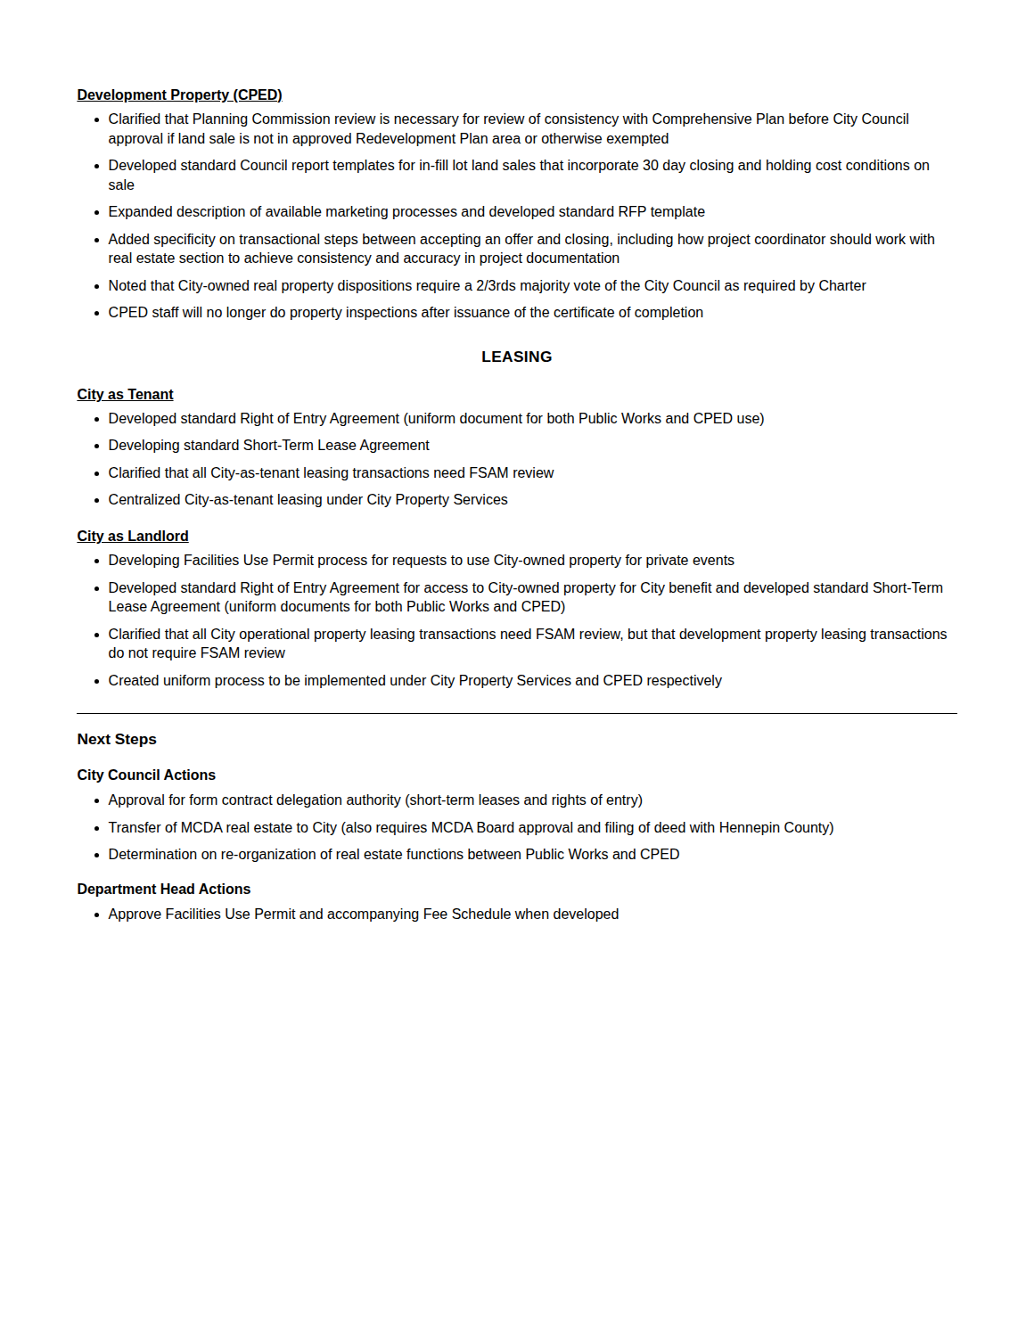Development Property (CPED)
Clarified that Planning Commission review is necessary for review of consistency with Comprehensive Plan before City Council approval if land sale is not in approved Redevelopment Plan area or otherwise exempted
Developed standard Council report templates for in-fill lot land sales that incorporate 30 day closing and holding cost conditions on sale
Expanded description of available marketing processes and developed standard RFP template
Added specificity on transactional steps between accepting an offer and closing, including how project coordinator should work with real estate section to achieve consistency and accuracy in project documentation
Noted that City-owned real property dispositions require a 2/3rds majority vote of the City Council as required by Charter
CPED staff will no longer do property inspections after issuance of the certificate of completion
LEASING
City as Tenant
Developed standard Right of Entry Agreement (uniform document for both Public Works and CPED use)
Developing standard Short-Term Lease Agreement
Clarified that all City-as-tenant leasing transactions need FSAM review
Centralized City-as-tenant leasing under City Property Services
City as Landlord
Developing Facilities Use Permit process for requests to use City-owned property for private events
Developed standard Right of Entry Agreement for access to City-owned property for City benefit and developed standard Short-Term Lease Agreement (uniform documents for both Public Works and CPED)
Clarified that all City operational property leasing transactions need FSAM review, but that development property leasing transactions do not require FSAM review
Created uniform process to be implemented under City Property Services and CPED respectively
Next Steps
City Council Actions
Approval for form contract delegation authority (short-term leases and rights of entry)
Transfer of MCDA real estate to City (also requires MCDA Board approval and filing of deed with Hennepin County)
Determination on re-organization of real estate functions between Public Works and CPED
Department Head Actions
Approve Facilities Use Permit and accompanying Fee Schedule when developed